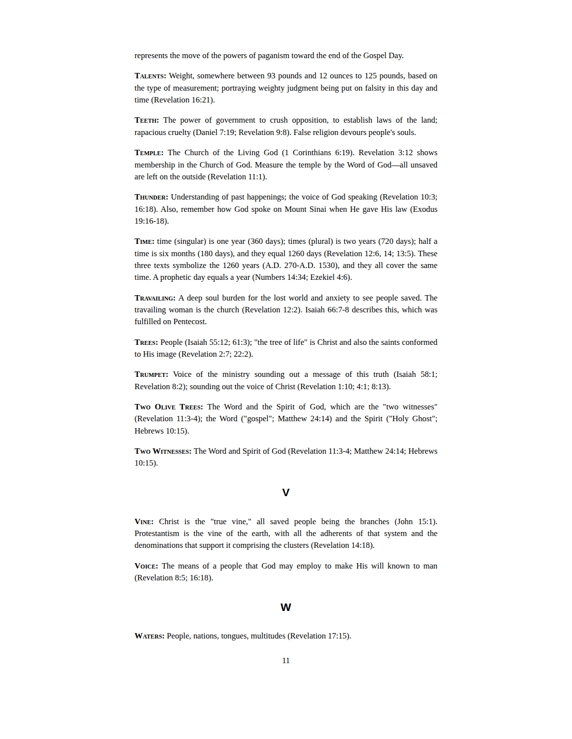represents the move of the powers of paganism toward the end of the Gospel Day.
Talents: Weight, somewhere between 93 pounds and 12 ounces to 125 pounds, based on the type of measurement; portraying weighty judgment being put on falsity in this day and time (Revelation 16:21).
Teeth: The power of government to crush opposition, to establish laws of the land; rapacious cruelty (Daniel 7:19; Revelation 9:8). False religion devours people's souls.
Temple: The Church of the Living God (1 Corinthians 6:19). Revelation 3:12 shows membership in the Church of God. Measure the temple by the Word of God—all unsaved are left on the outside (Revelation 11:1).
Thunder: Understanding of past happenings; the voice of God speaking (Revelation 10:3; 16:18). Also, remember how God spoke on Mount Sinai when He gave His law (Exodus 19:16-18).
Time: time (singular) is one year (360 days); times (plural) is two years (720 days); half a time is six months (180 days), and they equal 1260 days (Revelation 12:6, 14; 13:5). These three texts symbolize the 1260 years (A.D. 270-A.D. 1530), and they all cover the same time. A prophetic day equals a year (Numbers 14:34; Ezekiel 4:6).
Travailing: A deep soul burden for the lost world and anxiety to see people saved. The travailing woman is the church (Revelation 12:2). Isaiah 66:7-8 describes this, which was fulfilled on Pentecost.
Trees: People (Isaiah 55:12; 61:3); "the tree of life" is Christ and also the saints conformed to His image (Revelation 2:7; 22:2).
Trumpet: Voice of the ministry sounding out a message of this truth (Isaiah 58:1; Revelation 8:2); sounding out the voice of Christ (Revelation 1:10; 4:1; 8:13).
Two Olive Trees: The Word and the Spirit of God, which are the "two witnesses" (Revelation 11:3-4); the Word ("gospel"; Matthew 24:14) and the Spirit ("Holy Ghost"; Hebrews 10:15).
Two Witnesses: The Word and Spirit of God (Revelation 11:3-4; Matthew 24:14; Hebrews 10:15).
V
Vine: Christ is the "true vine," all saved people being the branches (John 15:1). Protestantism is the vine of the earth, with all the adherents of that system and the denominations that support it comprising the clusters (Revelation 14:18).
Voice: The means of a people that God may employ to make His will known to man (Revelation 8:5; 16:18).
W
Waters: People, nations, tongues, multitudes (Revelation 17:15).
11